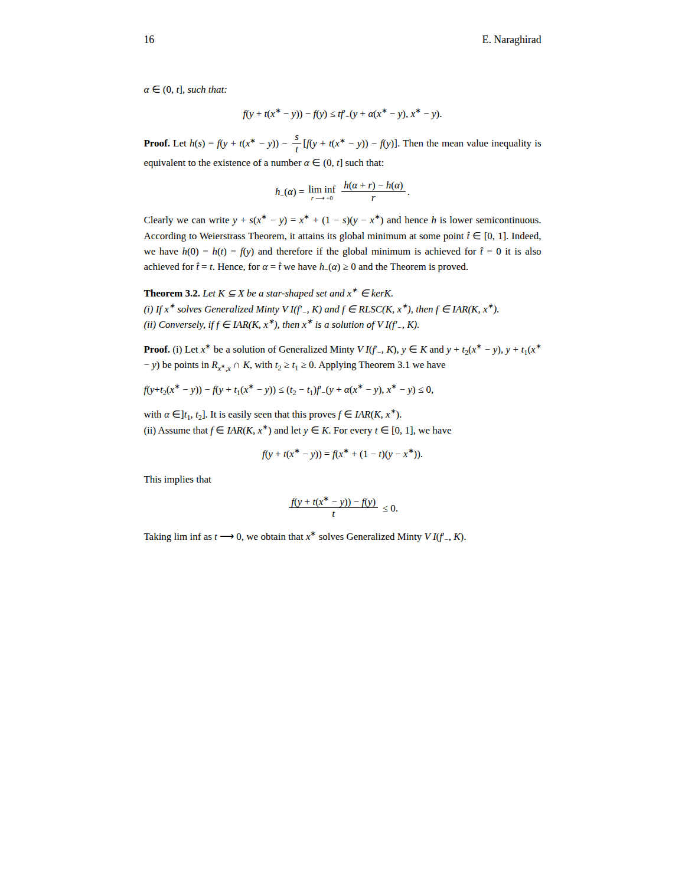16 E. Naraghirad
α ∈ (0, t], such that:
f(y + t(x∗ − y)) − f(y) ≤ tf′−(y + α(x∗ − y), x∗ − y).
Proof. Let h(s) = f(y + t(x∗ − y)) − st[f(y + t(x∗ − y)) − f(y)]. Then the mean value inequality is equivalent to the existence of a number α ∈ (0, t] such that:
h−(α) = lim inf r ⟶ +0 h(α + r) − h(α) r.
Clearly we can write y + s(x∗ − y) = x∗ + (1 − s)(y − x∗) and hence h is lower semicontinuous. According to Weierstrass Theorem, it attains its global minimum at some point t̂ ∈ [0, 1]. Indeed, we have h(0) = h(t) = f(y) and therefore if the global minimum is achieved for t̂ = 0 it is also achieved for t̂ = t. Hence, for α = t̂ we have h−(α) ≥ 0 and the Theorem is proved.
Theorem 3.2. Let K ⊆ X be a star-shaped set and x∗ ∈ kerK.
(i) If x∗ solves Generalized Minty V I(f′−, K) and f ∈ RLSC(K, x∗), then f ∈ IAR(K, x∗).
(ii) Conversely, if f ∈ IAR(K, x∗), then x∗ is a solution of V I(f′−, K).
Proof. (i) Let x∗ be a solution of Generalized Minty V I(f′−, K), y ∈ K and y + t2(x∗ − y), y + t1(x∗ − y) be points in Rx∗,x ∩ K, with t2 ≥ t1 ≥ 0. Applying Theorem 3.1 we have
f(y+t2(x∗ − y)) − f(y + t1(x∗ − y)) ≤ (t2 − t1)f′−(y + α(x∗ − y), x∗ − y) ≤ 0,
with α ∈]t1, t2]. It is easily seen that this proves f ∈ IAR(K, x∗).
(ii) Assume that f ∈ IAR(K, x∗) and let y ∈ K. For every t ∈ [0, 1], we have
f(y + t(x∗ − y)) = f(x∗ + (1 − t)(y − x∗)).
This implies that
f(y + t(x∗ − y)) − f(y) t ≤ 0.
Taking lim inf as t ⟶ 0, we obtain that x∗ solves Generalized Minty V I(f′−, K).